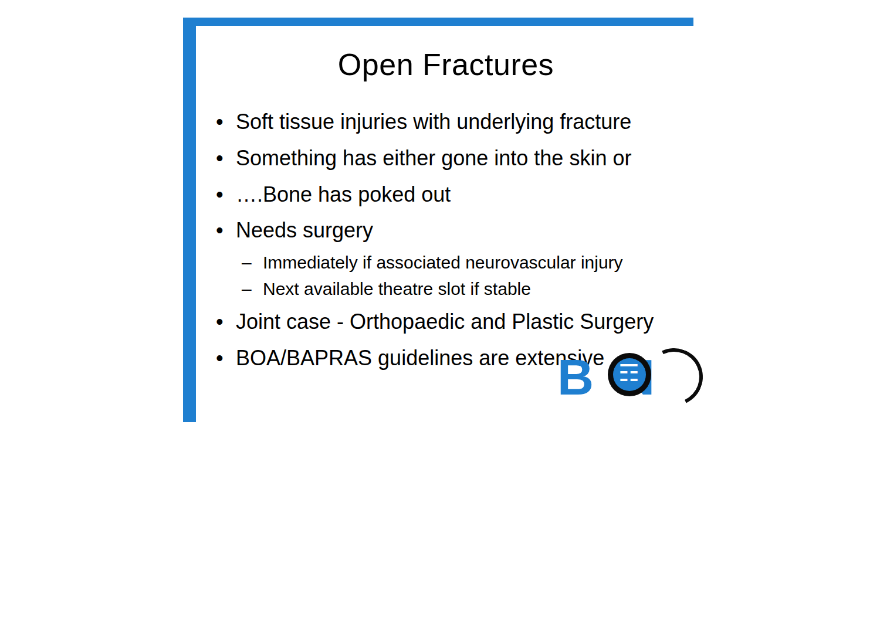Open Fractures
Soft tissue injuries with underlying fracture
Something has either gone into the skin or
….Bone has poked out
Needs surgery
Immediately if associated neurovascular injury
Next available theatre slot if stable
Joint case - Orthopaedic and Plastic Surgery
BOA/BAPRAS guidelines are extensive
B N
☶